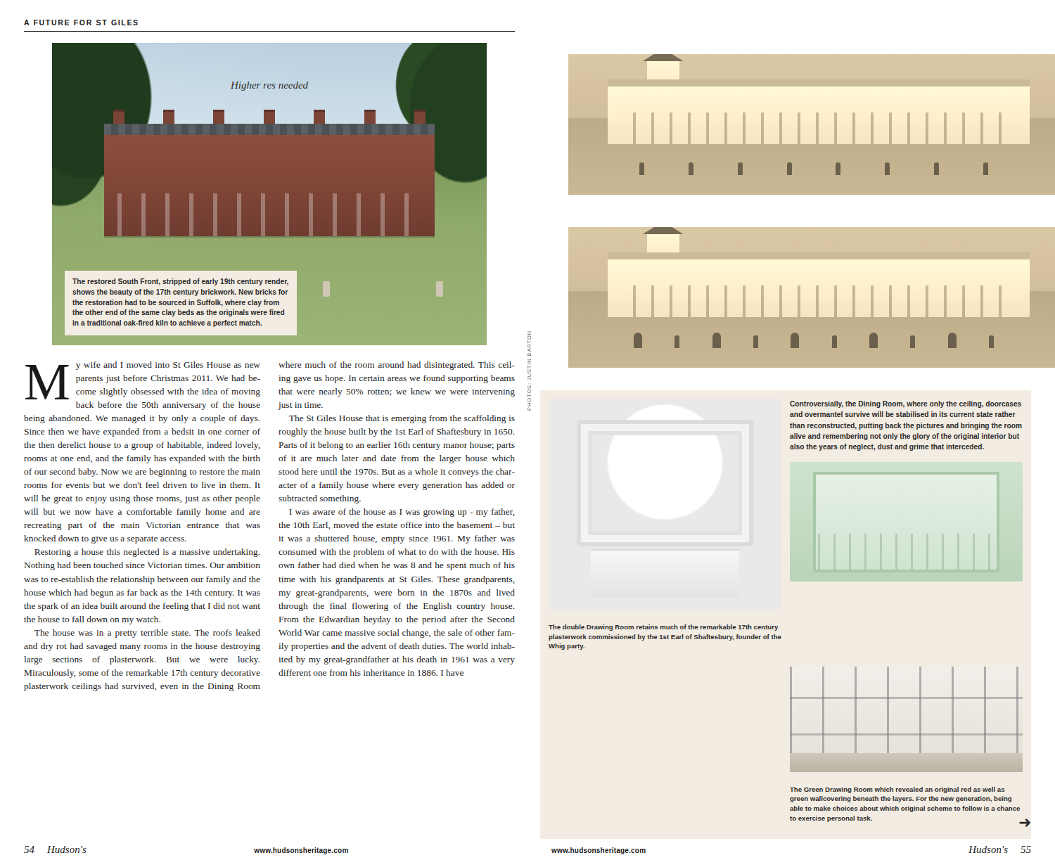A Future for St Giles
Photo: Justin Barton
Higher res needed
The restored South Front, stripped of early 19th century render, shows the beauty of the 17th century brickwork. New bricks for the restoration had to be sourced in Suffolk, where clay from the other end of the same clay beds as the originals were fired in a traditional oak-fired kiln to achieve a perfect match.
My wife and I moved into St Giles House as new parents just before Christmas 2011. We had become slightly obsessed with the idea of moving back before the 50th anniversary of the house being abandoned. We managed it by only a couple of days. Since then we have expanded from a bedsit in one corner of the then derelict house to a group of habitable, indeed lovely, rooms at one end, and the family has expanded with the birth of our second baby. Now we are beginning to restore the main rooms for events but we don't feel driven to live in them. It will be great to enjoy using those rooms, just as other people will but we now have a comfortable family home and are recreating part of the main Victorian entrance that was knocked down to give us a separate access.
Restoring a house this neglected is a massive undertaking. Nothing had been touched since Victorian times. Our ambition was to re-establish the relationship between our family and the house which had begun as far back as the 14th century. It was the spark of an idea built around the feeling that I did not want the house to fall down on my watch.
The house was in a pretty terrible state. The roofs leaked and dry rot had savaged many rooms in the house destroying large sections of plasterwork. But we were lucky. Miraculously, some of the remarkable 17th century decorative plasterwork ceilings had survived, even in the Dining Room where much of the room around had disintegrated. This ceiling gave us hope. In certain areas we found supporting beams that were nearly 50% rotten; we knew we were intervening just in time.
The St Giles House that is emerging from the scaffolding is roughly the house built by the 1st Earl of Shaftesbury in 1650. Parts of it belong to an earlier 16th century manor house; parts of it are much later and date from the larger house which stood here until the 1970s. But as a whole it conveys the character of a family house where every generation has added or subtracted something.
I was aware of the house as I was growing up - my father, the 10th Earl, moved the estate office into the basement – but it was a shuttered house, empty since 1961. My father was consumed with the problem of what to do with the house. His own father had died when he was 8 and he spent much of his time with his grandparents at St Giles. These grandparents, my great-grandparents, were born in the 1870s and lived through the final flowering of the English country house. From the Edwardian heyday to the period after the Second World War came massive social change, the sale of other family properties and the advent of death duties. The world inhabited by my great-grandfather at his death in 1961 was a very different one from his inheritance in 1886. I have
54 Hudson's www.hudsonsheritage.com
A Future for St Giles
Photos: Justin Barton
The double Drawing Room retains much of the remarkable 17th century plasterwork commissioned by the 1st Earl of Shaftesbury, founder of the Whig party.
Controversially, the Dining Room, where only the ceiling, doorcases and overmantel survive will be stabilised in its current state rather than reconstructed, putting back the pictures and bringing the room alive and remembering not only the glory of the original interior but also the years of neglect, dust and grime that interceded.
The Green Drawing Room which revealed an original red as well as green wallcovering beneath the layers. For the new generation, being able to make choices about which original scheme to follow is a chance to exercise personal task.
➜
www.hudsonsheritage.com Hudson's 55